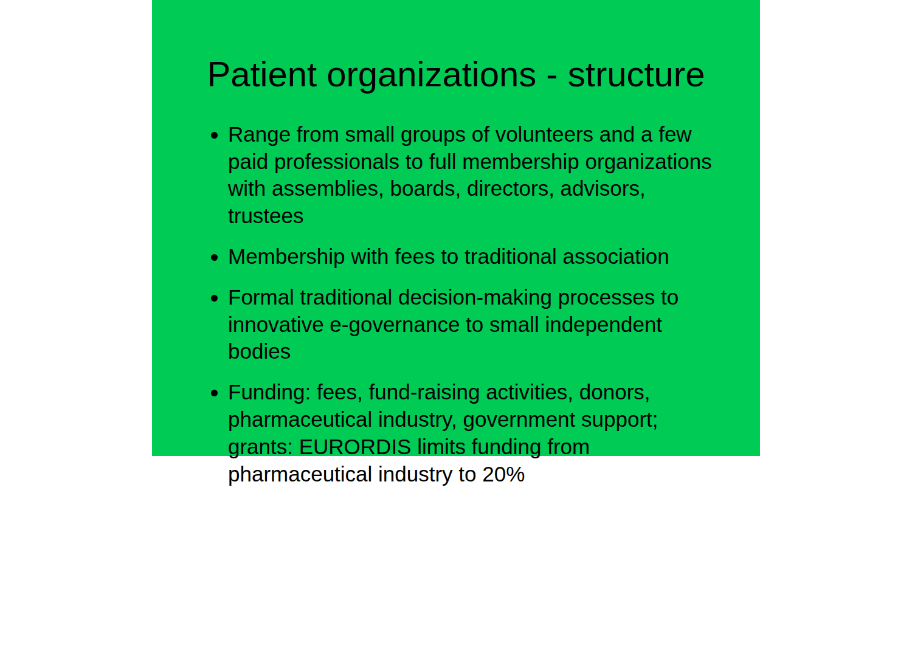Patient organizations - structure
Range from small groups of volunteers and a few paid professionals to full membership organizations with assemblies, boards, directors, advisors, trustees
Membership with fees to traditional association
Formal traditional decision-making processes to innovative e-governance to small independent bodies
Funding: fees, fund-raising activities, donors, pharmaceutical industry, government support; grants: EURORDIS limits funding from pharmaceutical industry to 20%